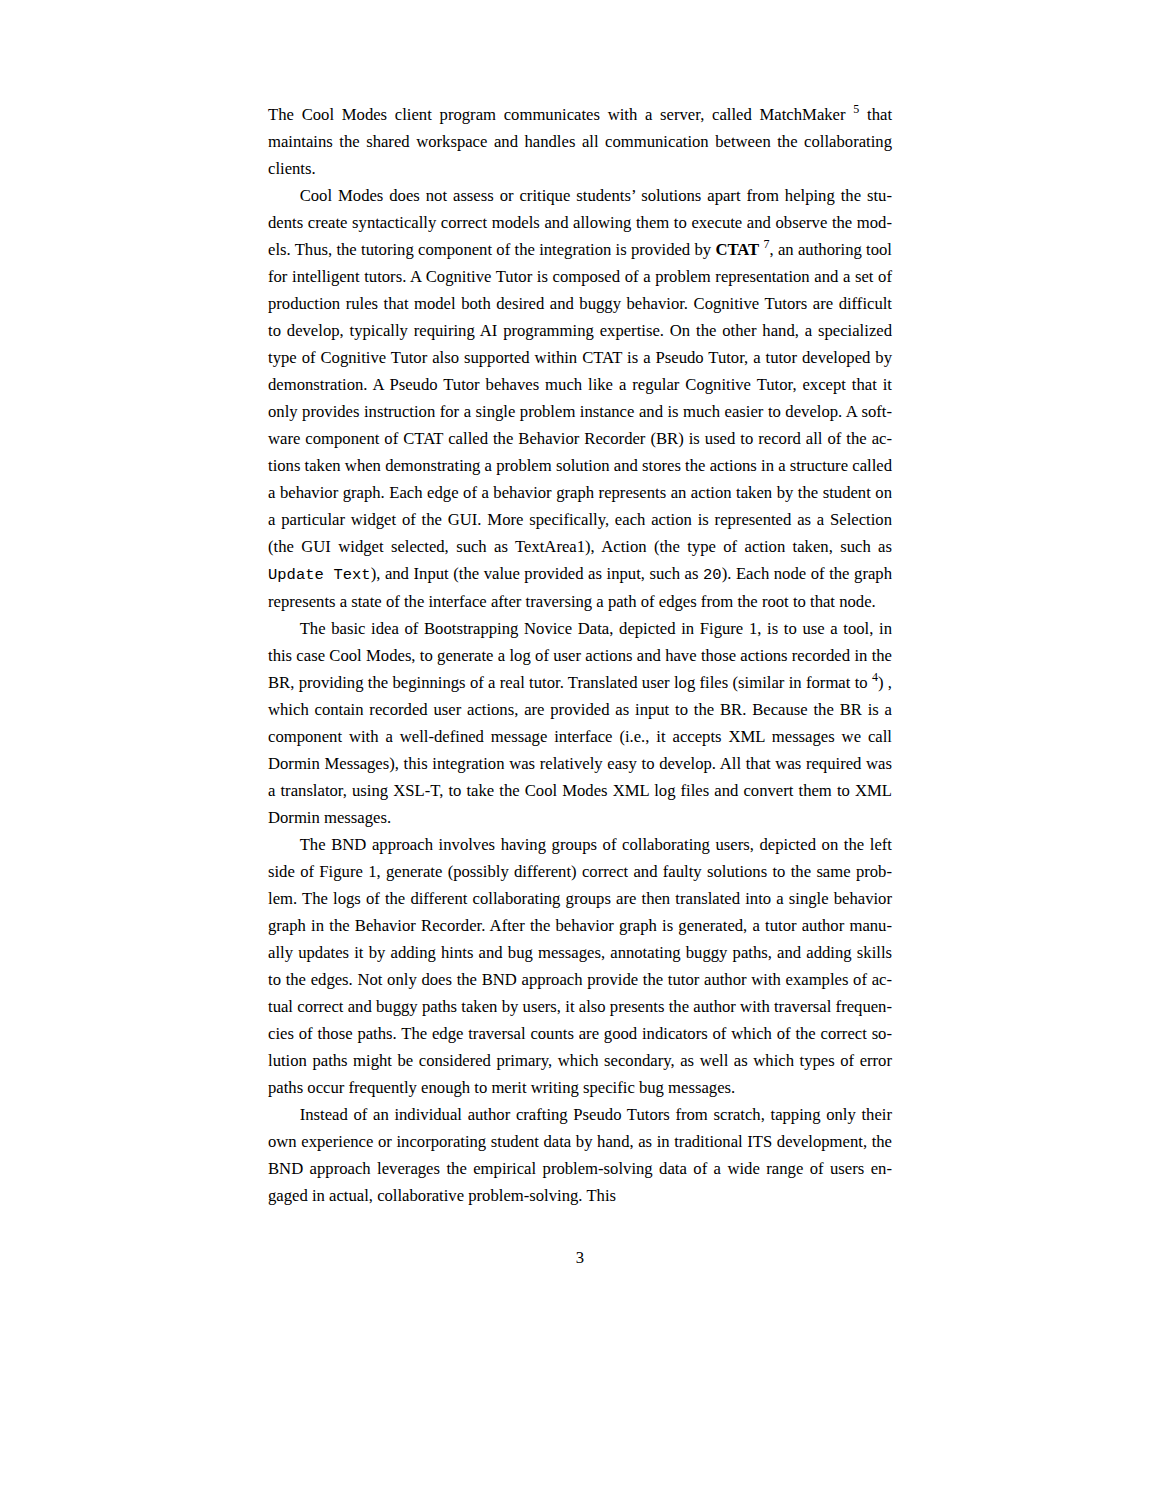The Cool Modes client program communicates with a server, called MatchMaker 5 that maintains the shared workspace and handles all communication between the collaborating clients.
Cool Modes does not assess or critique students’ solutions apart from helping the students create syntactically correct models and allowing them to execute and observe the models. Thus, the tutoring component of the integration is provided by CTAT 7, an authoring tool for intelligent tutors. A Cognitive Tutor is composed of a problem representation and a set of production rules that model both desired and buggy behavior. Cognitive Tutors are difficult to develop, typically requiring AI programming expertise. On the other hand, a specialized type of Cognitive Tutor also supported within CTAT is a Pseudo Tutor, a tutor developed by demonstration. A Pseudo Tutor behaves much like a regular Cognitive Tutor, except that it only provides instruction for a single problem instance and is much easier to develop. A software component of CTAT called the Behavior Recorder (BR) is used to record all of the actions taken when demonstrating a problem solution and stores the actions in a structure called a behavior graph. Each edge of a behavior graph represents an action taken by the student on a particular widget of the GUI. More specifically, each action is represented as a Selection (the GUI widget selected, such as TextArea1), Action (the type of action taken, such as Update Text), and Input (the value provided as input, such as 20). Each node of the graph represents a state of the interface after traversing a path of edges from the root to that node.
The basic idea of Bootstrapping Novice Data, depicted in Figure 1, is to use a tool, in this case Cool Modes, to generate a log of user actions and have those actions recorded in the BR, providing the beginnings of a real tutor. Translated user log files (similar in format to 4) , which contain recorded user actions, are provided as input to the BR. Because the BR is a component with a well-defined message interface (i.e., it accepts XML messages we call Dormin Messages), this integration was relatively easy to develop. All that was required was a translator, using XSL-T, to take the Cool Modes XML log files and convert them to XML Dormin messages.
The BND approach involves having groups of collaborating users, depicted on the left side of Figure 1, generate (possibly different) correct and faulty solutions to the same problem. The logs of the different collaborating groups are then translated into a single behavior graph in the Behavior Recorder. After the behavior graph is generated, a tutor author manually updates it by adding hints and bug messages, annotating buggy paths, and adding skills to the edges. Not only does the BND approach provide the tutor author with examples of actual correct and buggy paths taken by users, it also presents the author with traversal frequencies of those paths. The edge traversal counts are good indicators of which of the correct solution paths might be considered primary, which secondary, as well as which types of error paths occur frequently enough to merit writing specific bug messages.
Instead of an individual author crafting Pseudo Tutors from scratch, tapping only their own experience or incorporating student data by hand, as in traditional ITS development, the BND approach leverages the empirical problem-solving data of a wide range of users engaged in actual, collaborative problem-solving. This
3